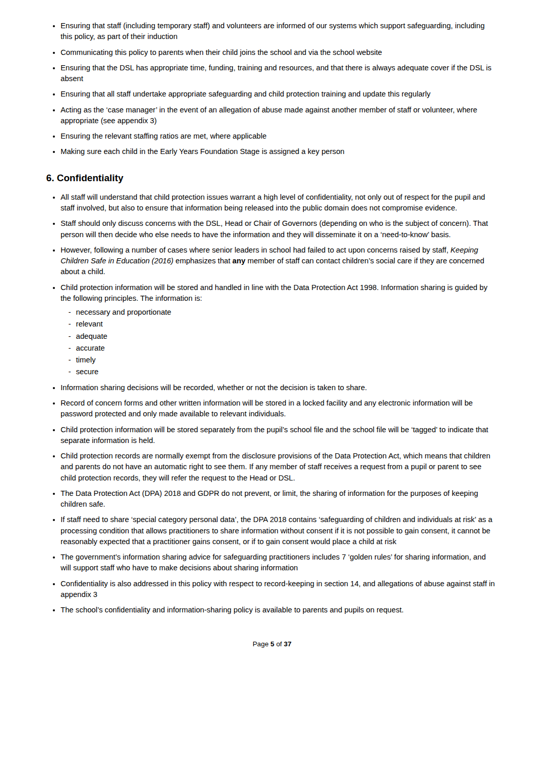Ensuring that staff (including temporary staff) and volunteers are informed of our systems which support safeguarding, including this policy, as part of their induction
Communicating this policy to parents when their child joins the school and via the school website
Ensuring that the DSL has appropriate time, funding, training and resources, and that there is always adequate cover if the DSL is absent
Ensuring that all staff undertake appropriate safeguarding and child protection training and update this regularly
Acting as the ‘case manager’ in the event of an allegation of abuse made against another member of staff or volunteer, where appropriate (see appendix 3)
Ensuring the relevant staffing ratios are met, where applicable
Making sure each child in the Early Years Foundation Stage is assigned a key person
6. Confidentiality
All staff will understand that child protection issues warrant a high level of confidentiality, not only out of respect for the pupil and staff involved, but also to ensure that information being released into the public domain does not compromise evidence.
Staff should only discuss concerns with the DSL, Head or Chair of Governors (depending on who is the subject of concern). That person will then decide who else needs to have the information and they will disseminate it on a ‘need-to-know’ basis.
However, following a number of cases where senior leaders in school had failed to act upon concerns raised by staff, Keeping Children Safe in Education (2016) emphasizes that any member of staff can contact children’s social care if they are concerned about a child.
Child protection information will be stored and handled in line with the Data Protection Act 1998. Information sharing is guided by the following principles. The information is:
necessary and proportionate
relevant
adequate
accurate
timely
secure
Information sharing decisions will be recorded, whether or not the decision is taken to share.
Record of concern forms and other written information will be stored in a locked facility and any electronic information will be password protected and only made available to relevant individuals.
Child protection information will be stored separately from the pupil’s school file and the school file will be ‘tagged’ to indicate that separate information is held.
Child protection records are normally exempt from the disclosure provisions of the Data Protection Act, which means that children and parents do not have an automatic right to see them. If any member of staff receives a request from a pupil or parent to see child protection records, they will refer the request to the Head or DSL.
The Data Protection Act (DPA) 2018 and GDPR do not prevent, or limit, the sharing of information for the purposes of keeping children safe.
If staff need to share ‘special category personal data’, the DPA 2018 contains ‘safeguarding of children and individuals at risk’ as a processing condition that allows practitioners to share information without consent if it is not possible to gain consent, it cannot be reasonably expected that a practitioner gains consent, or if to gain consent would place a child at risk
The government’s information sharing advice for safeguarding practitioners includes 7 ‘golden rules’ for sharing information, and will support staff who have to make decisions about sharing information
Confidentiality is also addressed in this policy with respect to record-keeping in section 14, and allegations of abuse against staff in appendix 3
The school’s confidentiality and information-sharing policy is available to parents and pupils on request.
Page 5 of 37